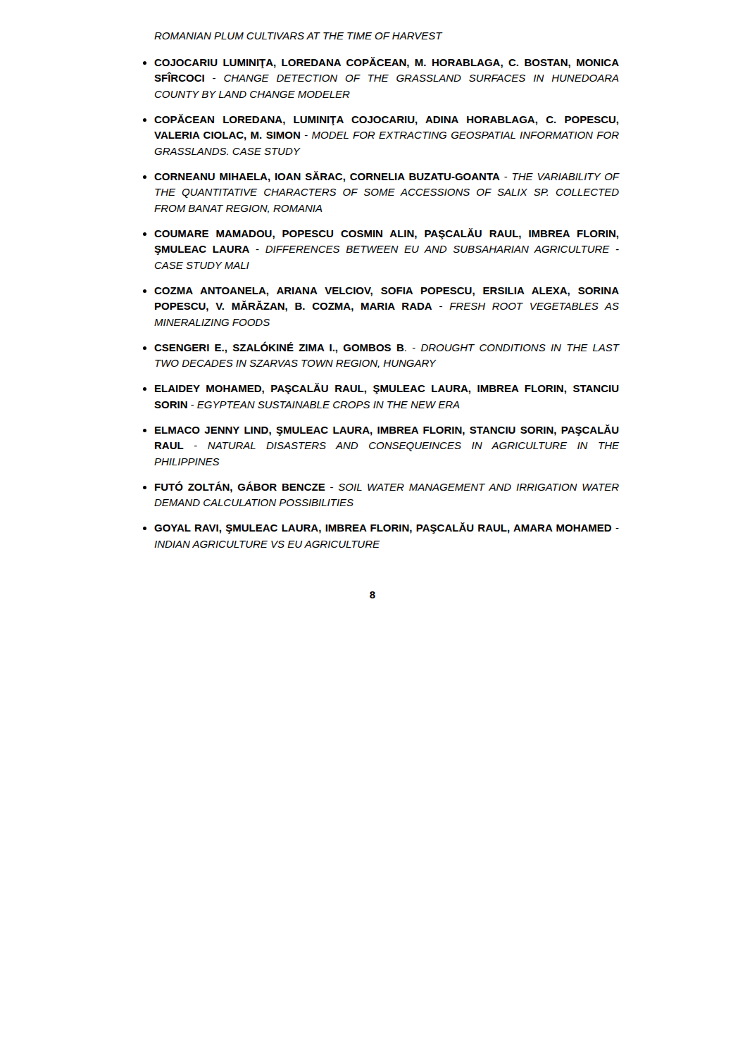Romanian plum cultivars at the time of harvest
Cojocariu Luminiţa, Loredana Copăcean, M. Horablaga, C. Bostan, Monica Sfîrcoci - Change detection of the grassland surfaces in Hunedoara county by land change modeler
Copăcean Loredana, Luminiţa Cojocariu, Adina Horablaga, C. Popescu, Valeria Ciolac, M. Simon - Model for extracting geospatial information for grasslands. Case study
Corneanu Mihaela, Ioan Sărac, Cornelia Buzatu-Goanta - The variability of the quantitative characters of some accessions of Salix sp. collected from Banat region, Romania
Coumare Mamadou, Popescu Cosmin Alin, Paşcalău Raul, Imbrea Florin, Şmuleac Laura - Differences between EU and Subsaharian agriculture - case study Mali
Cozma Antoanela, Ariana Velciov, Sofia Popescu, Ersilia Alexa, Sorina Popescu, V. Mărăzan, B. Cozma, Maria Rada - Fresh root vegetables as mineralizing foods
Csengeri E., Szalókiné Zima I., Gombos B. - Drought conditions in the last two decades in Szarvas town region, Hungary
Elaidey Mohamed, Paşcalău Raul, Şmuleac Laura, Imbrea Florin, Stanciu Sorin - Egyptean sustainable crops in the new era
Elmaco Jenny Lind, Şmuleac Laura, Imbrea Florin, Stanciu Sorin, Paşcalău Raul - Natural disasters and consequeinces in agriculture in the Philippines
Futó Zoltán, Gábor Bencze - Soil water management and irrigation water demand calculation possibilities
Goyal Ravi, Şmuleac Laura, Imbrea Florin, Paşcalău Raul, Amara Mohamed - Indian agriculture vs EU agriculture
8